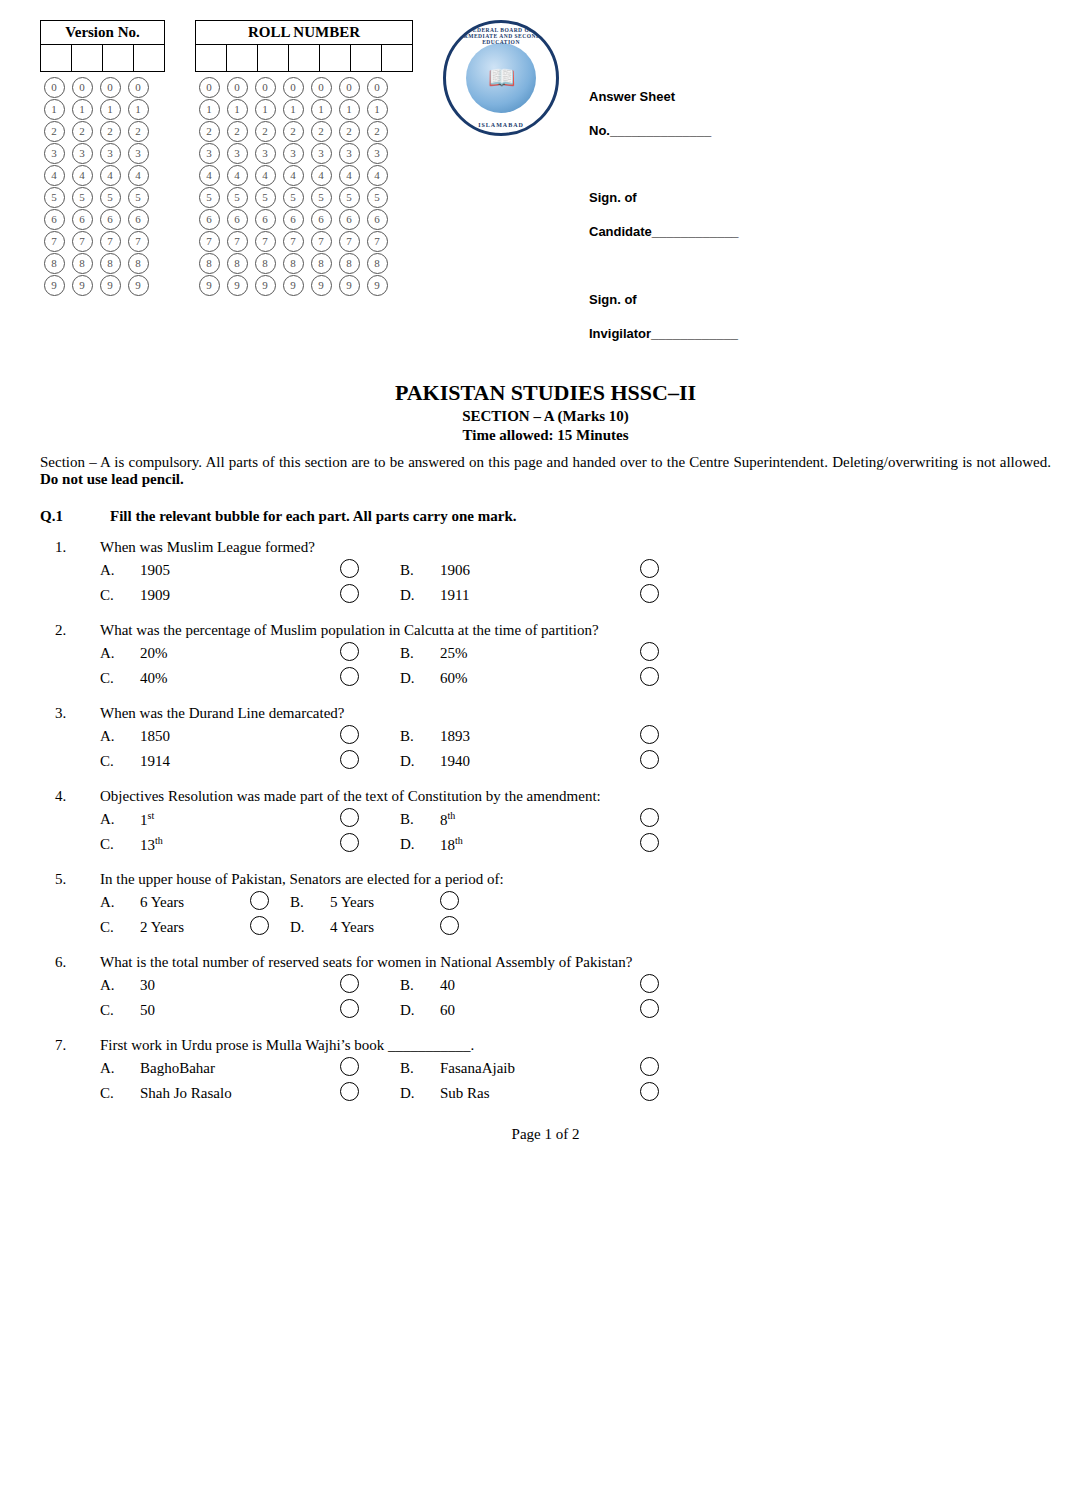Version No.
| 0 | 0 | 0 | 0 |
| 1 | 1 | 1 | 1 |
| 2 | 2 | 2 | 2 |
| 3 | 3 | 3 | 3 |
| 4 | 4 | 4 | 4 |
| 5 | 5 | 5 | 5 |
| 6 | 6 | 6 | 6 |
| 7 | 7 | 7 | 7 |
| 8 | 8 | 8 | 8 |
| 9 | 9 | 9 | 9 |
ROLL NUMBER
| 0 | 0 | 0 | 0 | 0 | 0 | 0 |
| 1 | 1 | 1 | 1 | 1 | 1 | 1 |
| 2 | 2 | 2 | 2 | 2 | 2 | 2 |
| 3 | 3 | 3 | 3 | 3 | 3 | 3 |
| 4 | 4 | 4 | 4 | 4 | 4 | 4 |
| 5 | 5 | 5 | 5 | 5 | 5 | 5 |
| 6 | 6 | 6 | 6 | 6 | 6 | 6 |
| 7 | 7 | 7 | 7 | 7 | 7 | 7 |
| 8 | 8 | 8 | 8 | 8 | 8 | 8 |
| 9 | 9 | 9 | 9 | 9 | 9 | 9 |
FEDERAL BOARD OF INTERMEDIATE AND SECONDARY EDUCATION
📖
ISLAMABAD
Answer Sheet
No.______________
Sign. of
Candidate____________
Sign. of
Invigilator____________
PAKISTAN STUDIES HSSC–II
SECTION – A (Marks 10)
Time allowed: 15 Minutes
Section – A is compulsory. All parts of this section are to be answered on this page and handed over to the Centre Superintendent. Deleting/overwriting is not allowed. Do not use lead pencil.
Q.1 Fill the relevant bubble for each part. All parts carry one mark.
When was Muslim League formed?
| A. | 1905 | | B. | 1906 | |
| C. | 1909 | | D. | 1911 | |
What was the percentage of Muslim population in Calcutta at the time of partition?
| A. | 20% | | B. | 25% | |
| C. | 40% | | D. | 60% | |
When was the Durand Line demarcated?
| A. | 1850 | | B. | 1893 | |
| C. | 1914 | | D. | 1940 | |
Objectives Resolution was made part of the text of Constitution by the amendment:
| A. | 1 st | | B. | 8 th | |
| C. | 13 th | | D. | 18 th | |
In the upper house of Pakistan, Senators are elected for a period of:
| A. | 6 Years | | B. | 5 Years | |
| C. | 2 Years | | D. | 4 Years | |
What is the total number of reserved seats for women in National Assembly of Pakistan?
| A. | 30 | | B. | 40 | |
| C. | 50 | | D. | 60 | |
First work in Urdu prose is Mulla Wajhi’s book ___________.
| A. | BaghoBahar | | B. | FasanaAjaib | |
| C. | Shah Jo Rasalo | | D. | Sub Ras | |
Page 1 of 2